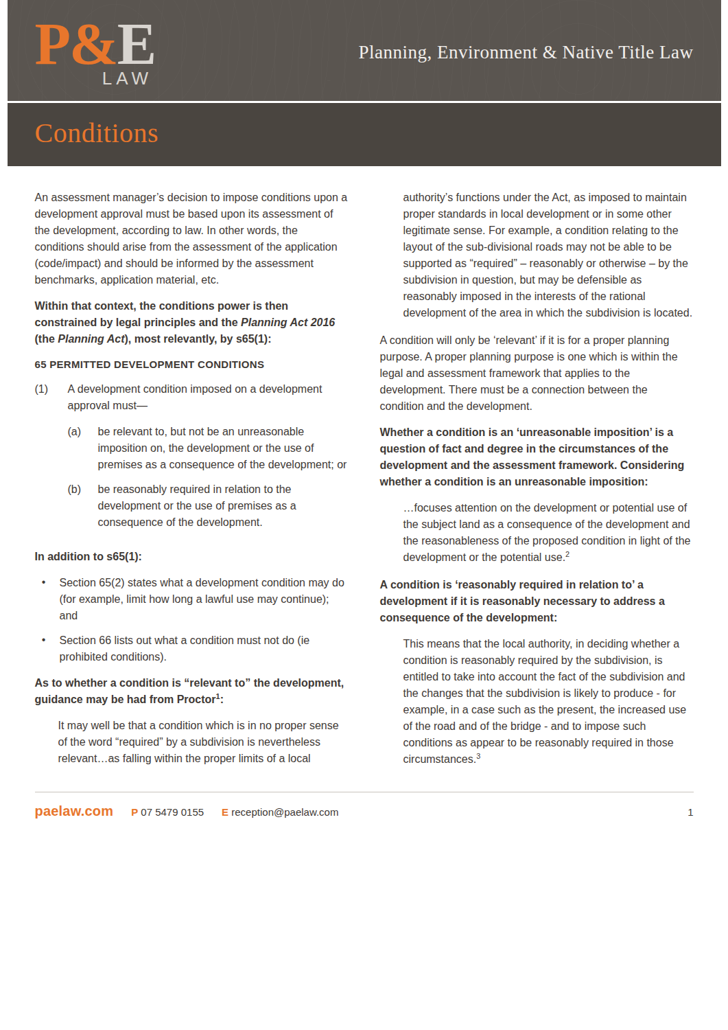P&E LAW
Planning, Environment & Native Title Law
Conditions
An assessment manager’s decision to impose conditions upon a development approval must be based upon its assessment of the development, according to law. In other words, the conditions should arise from the assessment of the application (code/impact) and should be informed by the assessment benchmarks, application material, etc.
Within that context, the conditions power is then constrained by legal principles and the Planning Act 2016 (the Planning Act), most relevantly, by s65(1):
65 Permitted development conditions
(1)
A development condition imposed on a development approval must—
(a)
be relevant to, but not be an unreasonable imposition on, the development or the use of premises as a consequence of the development; or
(b)
be reasonably required in relation to the development or the use of premises as a consequence of the development.
In addition to s65(1):
Section 65(2) states what a development condition may do (for example, limit how long a lawful use may continue); and
Section 66 lists out what a condition must not do (ie prohibited conditions).
As to whether a condition is “relevant to” the development, guidance may be had from Proctor1:
It may well be that a condition which is in no proper sense of the word “required” by a subdivision is nevertheless relevant…as falling within the proper limits of a local authority’s functions under the Act, as imposed to maintain proper standards in local development or in some other legitimate sense. For example, a condition relating to the layout of the sub-divisional roads may not be able to be supported as “required” – reasonably or otherwise – by the subdivision in question, but may be defensible as reasonably imposed in the interests of the rational development of the area in which the subdivision is located.
A condition will only be ‘relevant’ if it is for a proper planning purpose. A proper planning purpose is one which is within the legal and assessment framework that applies to the development. There must be a connection between the condition and the development.
Whether a condition is an ‘unreasonable imposition’ is a question of fact and degree in the circumstances of the development and the assessment framework. Considering whether a condition is an unreasonable imposition:
…focuses attention on the development or potential use of the subject land as a consequence of the development and the reasonableness of the proposed condition in light of the development or the potential use.2
A condition is ‘reasonably required in relation to’ a development if it is reasonably necessary to address a consequence of the development:
This means that the local authority, in deciding whether a condition is reasonably required by the subdivision, is entitled to take into account the fact of the subdivision and the changes that the subdivision is likely to produce - for example, in a case such as the present, the increased use of the road and of the bridge - and to impose such conditions as appear to be reasonably required in those circumstances.3
paelaw.com P 07 5479 0155 E reception@paelaw.com 1